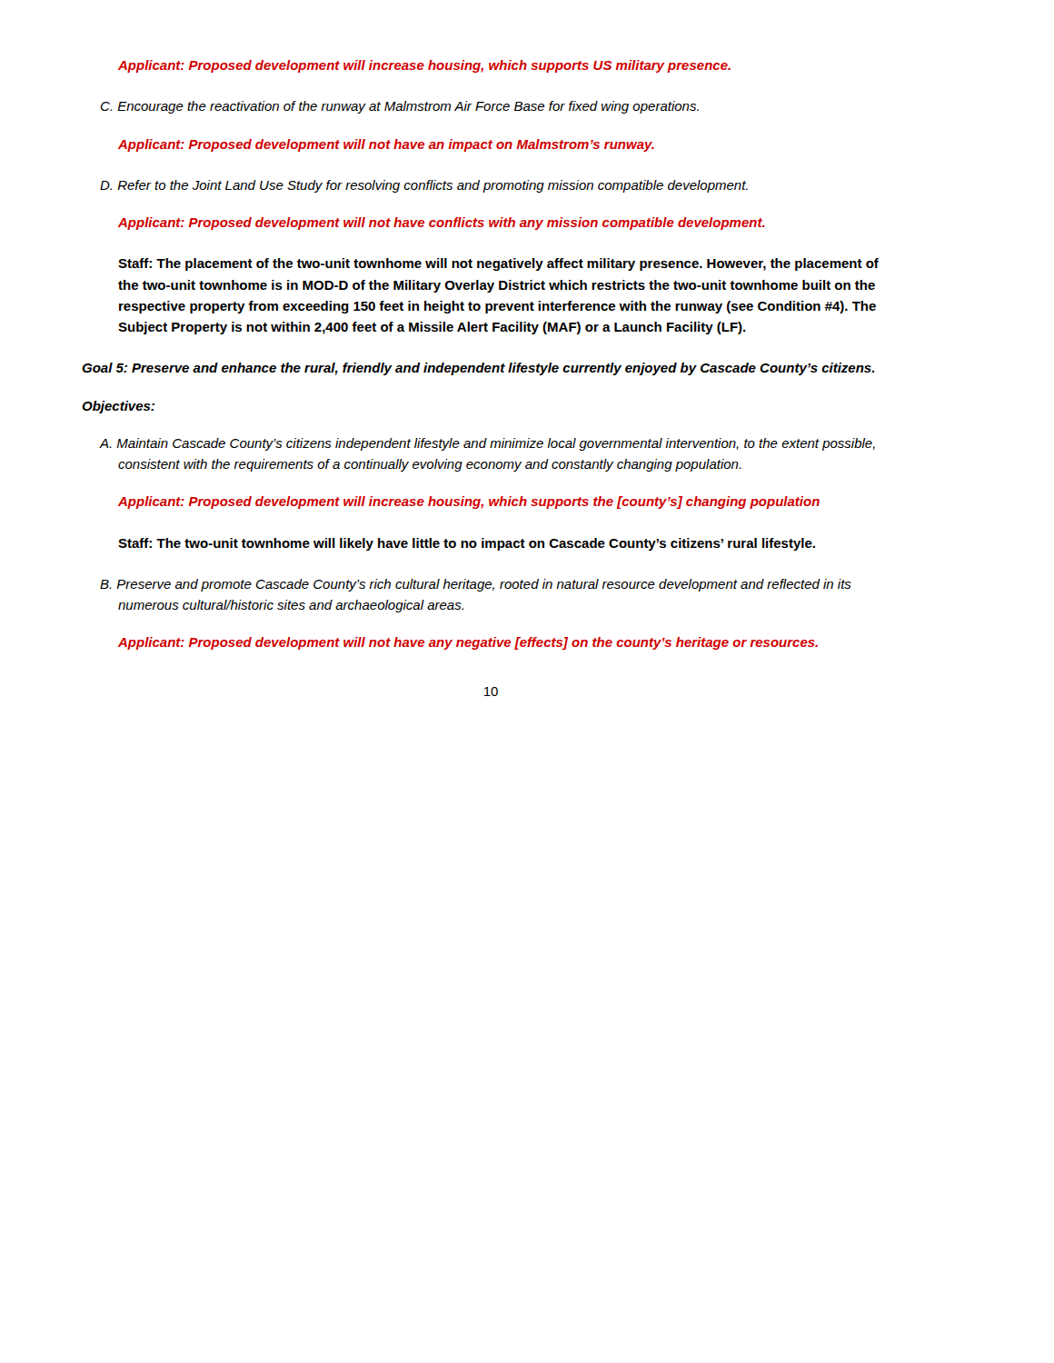Applicant: Proposed development will increase housing, which supports US military presence.
C. Encourage the reactivation of the runway at Malmstrom Air Force Base for fixed wing operations.
Applicant: Proposed development will not have an impact on Malmstrom’s runway.
D. Refer to the Joint Land Use Study for resolving conflicts and promoting mission compatible development.
Applicant: Proposed development will not have conflicts with any mission compatible development.
Staff: The placement of the two-unit townhome will not negatively affect military presence. However, the placement of the two-unit townhome is in MOD-D of the Military Overlay District which restricts the two-unit townhome built on the respective property from exceeding 150 feet in height to prevent interference with the runway (see Condition #4). The Subject Property is not within 2,400 feet of a Missile Alert Facility (MAF) or a Launch Facility (LF).
Goal 5: Preserve and enhance the rural, friendly and independent lifestyle currently enjoyed by Cascade County’s citizens.
Objectives:
A. Maintain Cascade County’s citizens independent lifestyle and minimize local governmental intervention, to the extent possible, consistent with the requirements of a continually evolving economy and constantly changing population.
Applicant: Proposed development will increase housing, which supports the [county’s] changing population
Staff: The two-unit townhome will likely have little to no impact on Cascade County’s citizens’ rural lifestyle.
B. Preserve and promote Cascade County’s rich cultural heritage, rooted in natural resource development and reflected in its numerous cultural/historic sites and archaeological areas.
Applicant: Proposed development will not have any negative [effects] on the county’s heritage or resources.
10